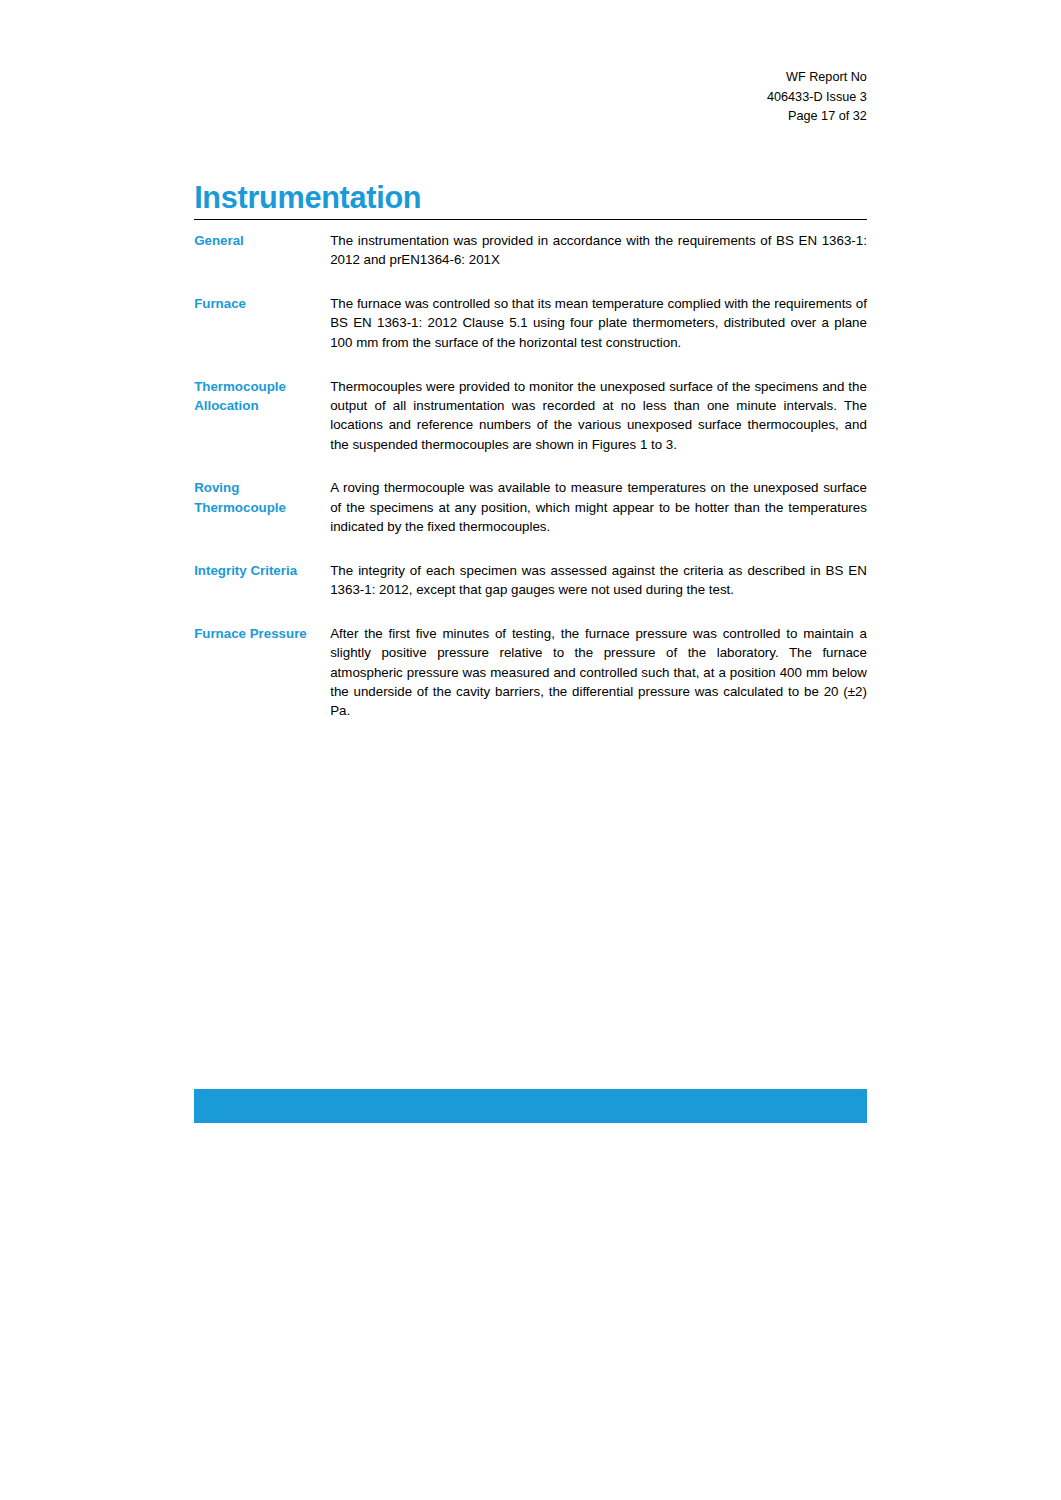WF Report No
406433-D Issue 3
Page 17 of 32
Instrumentation
| General | The instrumentation was provided in accordance with the requirements of BS EN 1363-1: 2012 and prEN1364-6: 201X |
| Furnace | The furnace was controlled so that its mean temperature complied with the requirements of BS EN 1363-1: 2012 Clause 5.1 using four plate thermometers, distributed over a plane 100 mm from the surface of the horizontal test construction. |
| Thermocouple Allocation | Thermocouples were provided to monitor the unexposed surface of the specimens and the output of all instrumentation was recorded at no less than one minute intervals. The locations and reference numbers of the various unexposed surface thermocouples, and the suspended thermocouples are shown in Figures 1 to 3. |
| Roving Thermocouple | A roving thermocouple was available to measure temperatures on the unexposed surface of the specimens at any position, which might appear to be hotter than the temperatures indicated by the fixed thermocouples. |
| Integrity Criteria | The integrity of each specimen was assessed against the criteria as described in BS EN 1363-1: 2012, except that gap gauges were not used during the test. |
| Furnace Pressure | After the first five minutes of testing, the furnace pressure was controlled to maintain a slightly positive pressure relative to the pressure of the laboratory. The furnace atmospheric pressure was measured and controlled such that, at a position 400 mm below the underside of the cavity barriers, the differential pressure was calculated to be 20 (±2) Pa. |